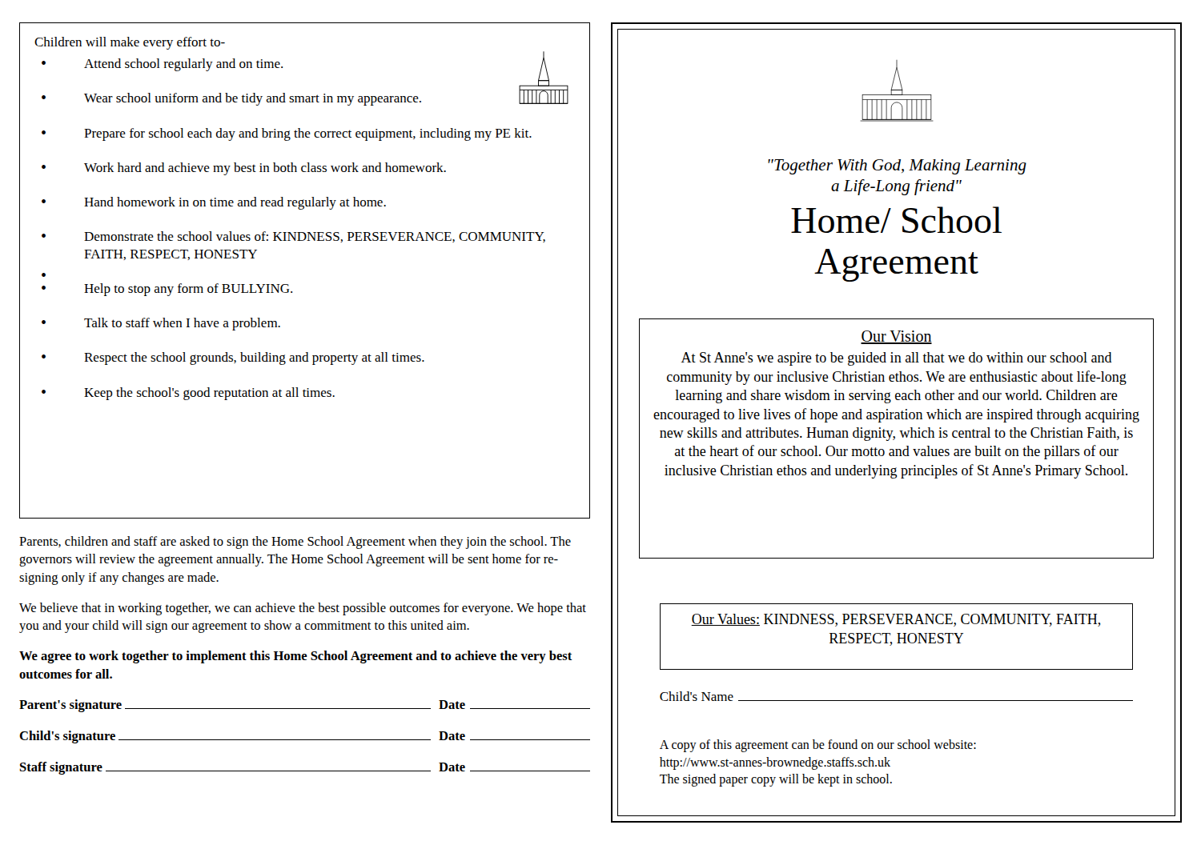Children will make every effort to-
Attend school regularly and on time.
Wear school uniform and be tidy and smart in my appearance.
Prepare for school each day and bring the correct equipment, including my PE kit.
Work hard and achieve my best in both class work and homework.
Hand homework in on time and read regularly at home.
Demonstrate the school values of: KINDNESS, PERSEVERANCE, COMMUNITY, FAITH, RESPECT, HONESTY
Help to stop any form of BULLYING.
Talk to staff when I have a problem.
Respect the school grounds, building and property at all times.
Keep the school's good reputation at all times.
Parents, children and staff are asked to sign the Home School Agreement when they join the school. The governors will review the agreement annually. The Home School Agreement will be sent home for re-signing only if any changes are made.
We believe that in working together, we can achieve the best possible outcomes for everyone. We hope that you and your child will sign our agreement to show a commitment to this united aim.
We agree to work together to implement this Home School Agreement and to achieve the very best outcomes for all.
Parent's signature Date
Child's signature Date
Staff signature Date
"Together With God, Making Learning
a Life-Long friend"
Home/ School
Agreement
Our Vision
At St Anne's we aspire to be guided in all that we do within our school and community by our inclusive Christian ethos. We are enthusiastic about life-long learning and share wisdom in serving each other and our world. Children are encouraged to live lives of hope and aspiration which are inspired through acquiring new skills and attributes. Human dignity, which is central to the Christian Faith, is at the heart of our school. Our motto and values are built on the pillars of our inclusive Christian ethos and underlying principles of St Anne's Primary School.
Our Values: KINDNESS, PERSEVERANCE, COMMUNITY, FAITH, RESPECT, HONESTY
Child's Name
A copy of this agreement can be found on our school website:
http://www.st-annes-brownedge.staffs.sch.uk
The signed paper copy will be kept in school.